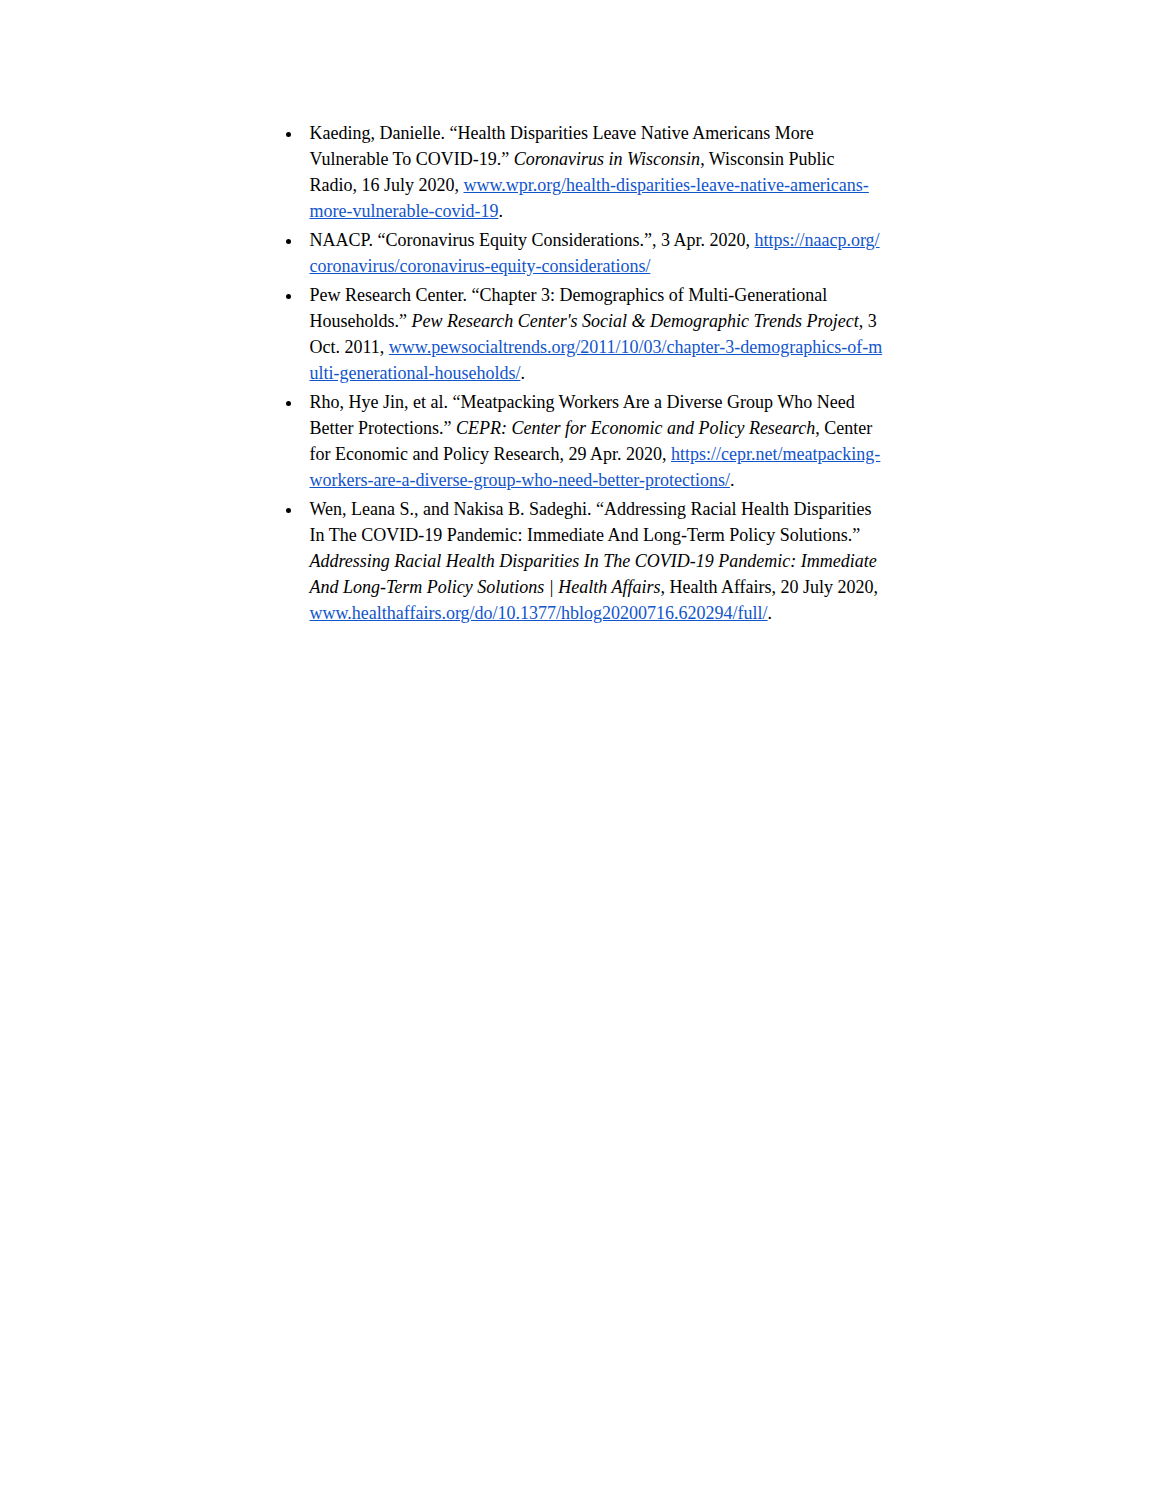Kaeding, Danielle. “Health Disparities Leave Native Americans More Vulnerable To COVID-19.” Coronavirus in Wisconsin, Wisconsin Public Radio, 16 July 2020, www.wpr.org/health-disparities-leave-native-americans-more-vulnerable-covid-19.
NAACP. “Coronavirus Equity Considerations.”, 3 Apr. 2020, https://naacp.org/coronavirus/coronavirus-equity-considerations/
Pew Research Center. “Chapter 3: Demographics of Multi-Generational Households.” Pew Research Center's Social & Demographic Trends Project, 3 Oct. 2011, www.pewsocialtrends.org/2011/10/03/chapter-3-demographics-of-multi-generational-households/.
Rho, Hye Jin, et al. “Meatpacking Workers Are a Diverse Group Who Need Better Protections.” CEPR: Center for Economic and Policy Research, Center for Economic and Policy Research, 29 Apr. 2020, https://cepr.net/meatpacking-workers-are-a-diverse-group-who-need-better-protections/.
Wen, Leana S., and Nakisa B. Sadeghi. “Addressing Racial Health Disparities In The COVID-19 Pandemic: Immediate And Long-Term Policy Solutions.” Addressing Racial Health Disparities In The COVID-19 Pandemic: Immediate And Long-Term Policy Solutions | Health Affairs, Health Affairs, 20 July 2020, www.healthaffairs.org/do/10.1377/hblog20200716.620294/full/.